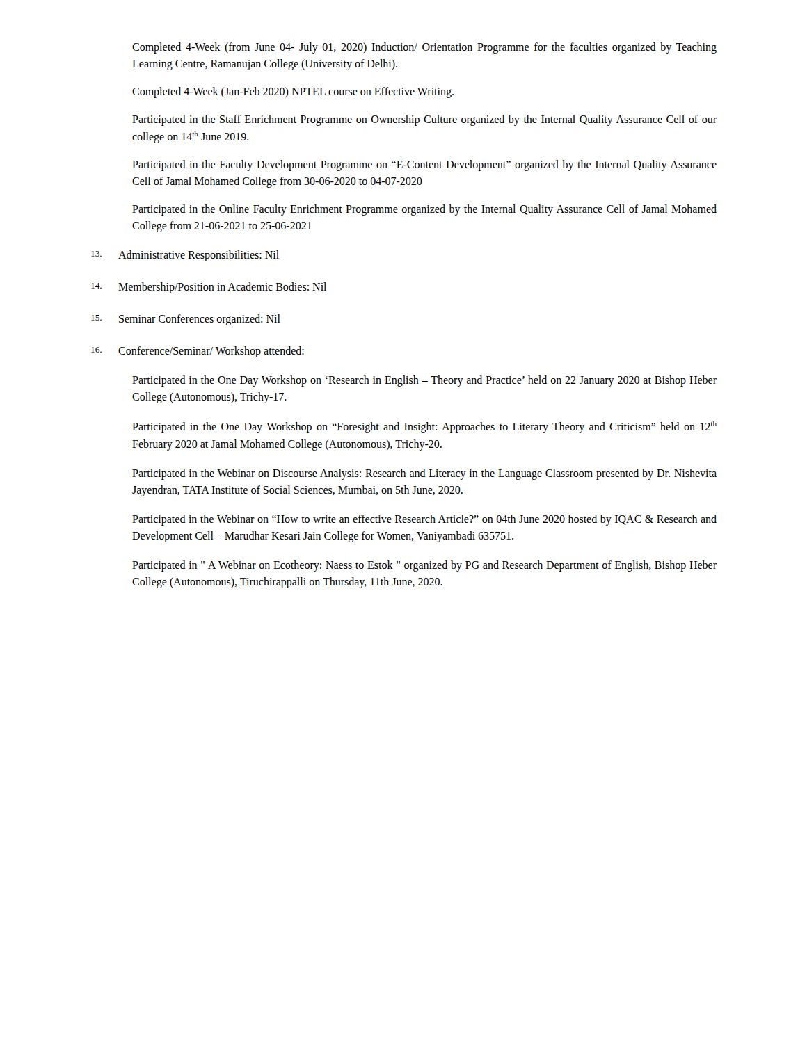Completed 4-Week (from June 04- July 01, 2020) Induction/ Orientation Programme for the faculties organized by Teaching Learning Centre, Ramanujan College (University of Delhi).
Completed 4-Week (Jan-Feb 2020) NPTEL course on Effective Writing.
Participated in the Staff Enrichment Programme on Ownership Culture organized by the Internal Quality Assurance Cell of our college on 14th June 2019.
Participated in the Faculty Development Programme on “E-Content Development” organized by the Internal Quality Assurance Cell of Jamal Mohamed College from 30-06-2020 to 04-07-2020
Participated in the Online Faculty Enrichment Programme organized by the Internal Quality Assurance Cell of Jamal Mohamed College from 21-06-2021 to 25-06-2021
Administrative Responsibilities: Nil
Membership/Position in Academic Bodies: Nil
Seminar Conferences organized: Nil
Conference/Seminar/ Workshop attended:
Participated in the One Day Workshop on ‘Research in English – Theory and Practice’ held on 22 January 2020 at Bishop Heber College (Autonomous), Trichy-17.
Participated in the One Day Workshop on “Foresight and Insight: Approaches to Literary Theory and Criticism” held on 12th February 2020 at Jamal Mohamed College (Autonomous), Trichy-20.
Participated in the Webinar on Discourse Analysis: Research and Literacy in the Language Classroom presented by Dr. Nishevita Jayendran, TATA Institute of Social Sciences, Mumbai, on 5th June, 2020.
Participated in the Webinar on “How to write an effective Research Article?” on 04th June 2020 hosted by IQAC & Research and Development Cell – Marudhar Kesari Jain College for Women, Vaniyambadi 635751.
Participated in " A Webinar on Ecotheory: Naess to Estok " organized by PG and Research Department of English, Bishop Heber College (Autonomous), Tiruchirappalli on Thursday, 11th June, 2020.